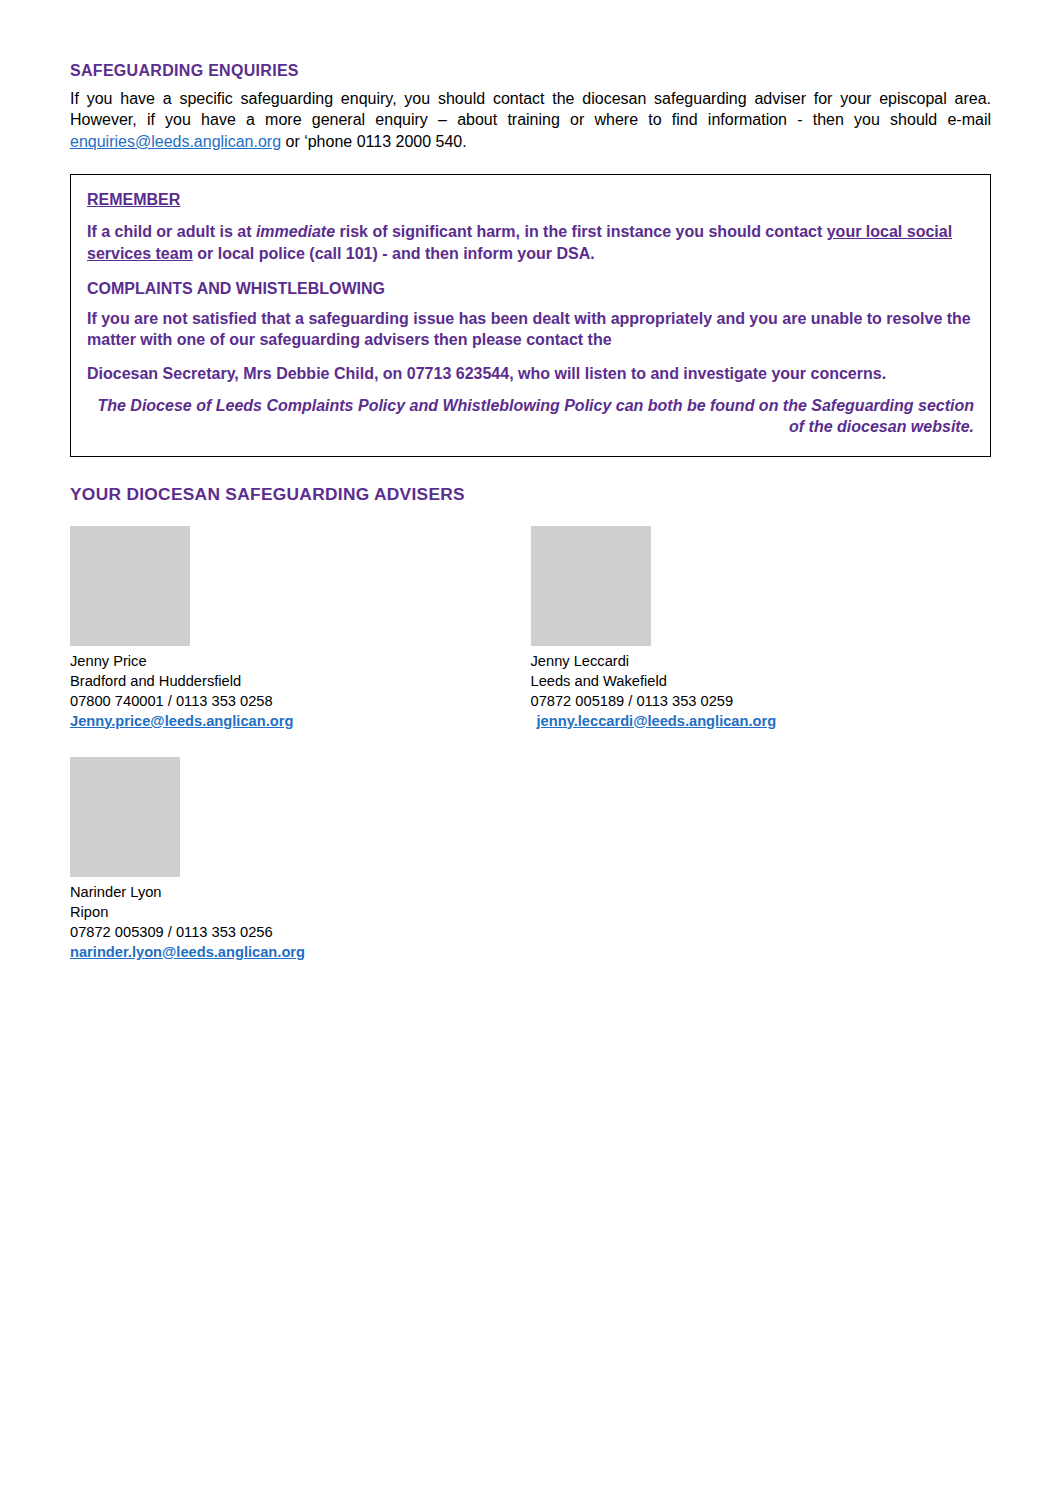SAFEGUARDING ENQUIRIES
If you have a specific safeguarding enquiry, you should contact the diocesan safeguarding adviser for your episcopal area. However, if you have a more general enquiry – about training or where to find information - then you should e-mail enquiries@leeds.anglican.org or ‘phone 0113 2000 540.
REMEMBER
If a child or adult is at immediate risk of significant harm, in the first instance you should contact your local social services team or local police (call 101) - and then inform your DSA.
COMPLAINTS AND WHISTLEBLOWING
If you are not satisfied that a safeguarding issue has been dealt with appropriately and you are unable to resolve the matter with one of our safeguarding advisers then please contact the
Diocesan Secretary, Mrs Debbie Child, on 07713 623544, who will listen to and investigate your concerns.
The Diocese of Leeds Complaints Policy and Whistleblowing Policy can both be found on the Safeguarding section of the diocesan website.
YOUR DIOCESAN SAFEGUARDING ADVISERS
| Jenny Price Bradford and Huddersfield 07800 740001 / 0113 353 0258 Jenny.price@leeds.anglican.org | Jenny Leccardi Leeds and Wakefield 07872 005189 / 0113 353 0259 jenny.leccardi@leeds.anglican.org |
| Narinder Lyon Ripon 07872 005309 / 0113 353 0256 narinder.lyon@leeds.anglican.org | |